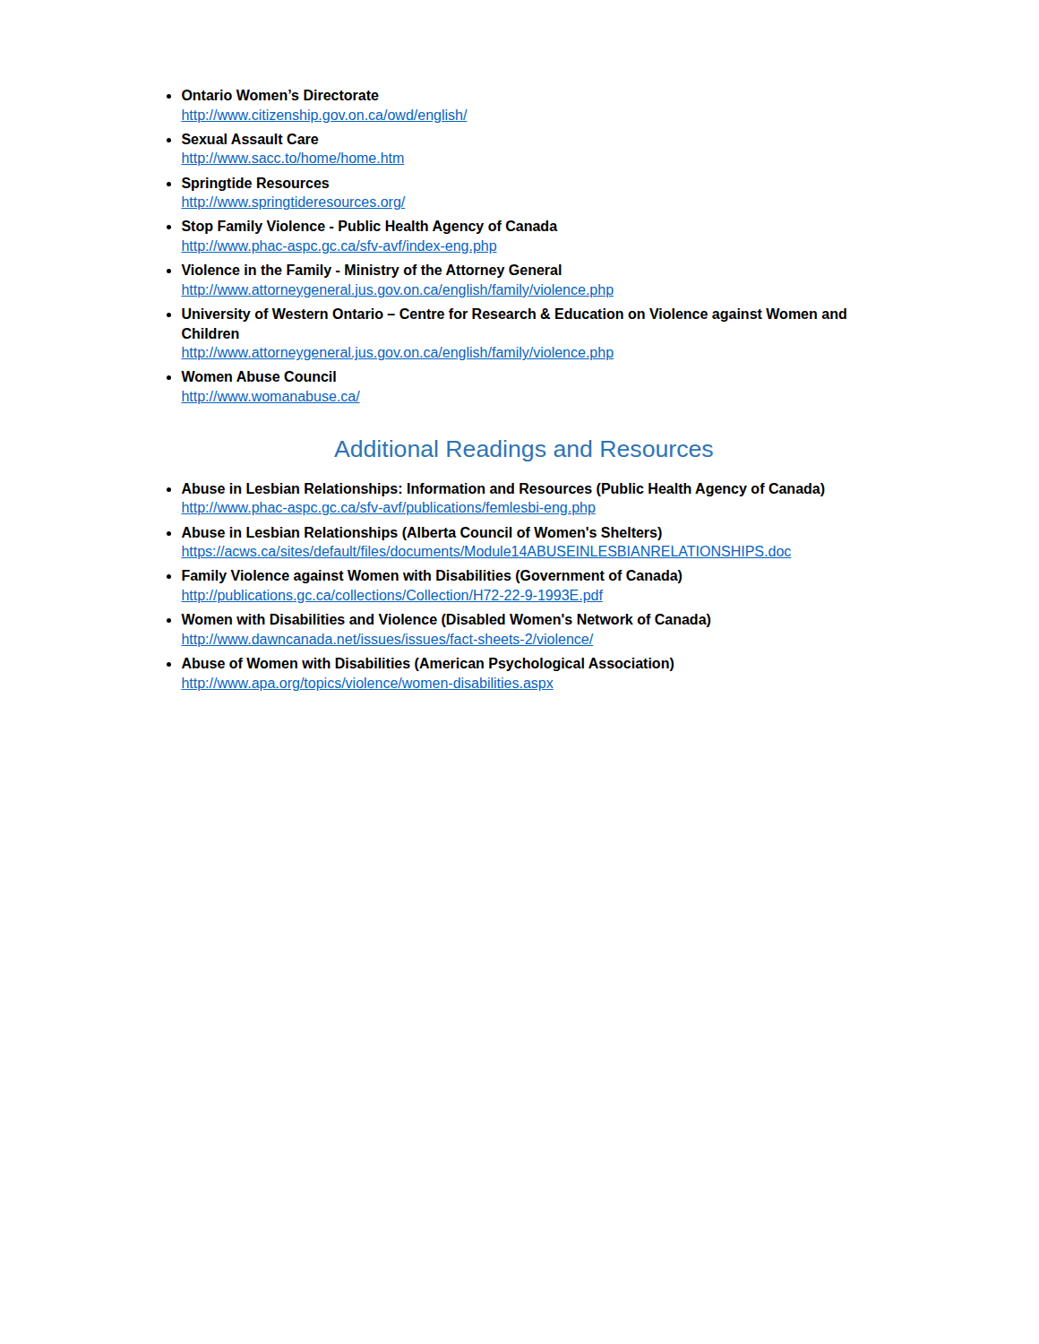Ontario Women’s Directorate http://www.citizenship.gov.on.ca/owd/english/
Sexual Assault Care http://www.sacc.to/home/home.htm
Springtide Resources http://www.springtideresources.org/
Stop Family Violence - Public Health Agency of Canada http://www.phac-aspc.gc.ca/sfv-avf/index-eng.php
Violence in the Family - Ministry of the Attorney General http://www.attorneygeneral.jus.gov.on.ca/english/family/violence.php
University of Western Ontario – Centre for Research & Education on Violence against Women and Children http://www.attorneygeneral.jus.gov.on.ca/english/family/violence.php
Women Abuse Council http://www.womanabuse.ca/
Additional Readings and Resources
Abuse in Lesbian Relationships: Information and Resources (Public Health Agency of Canada) http://www.phac-aspc.gc.ca/sfv-avf/publications/femlesbi-eng.php
Abuse in Lesbian Relationships (Alberta Council of Women's Shelters) https://acws.ca/sites/default/files/documents/Module14ABUSEINLESBIANRELATIONSHIPS.doc
Family Violence against Women with Disabilities (Government of Canada) http://publications.gc.ca/collections/Collection/H72-22-9-1993E.pdf
Women with Disabilities and Violence (Disabled Women's Network of Canada) http://www.dawncanada.net/issues/issues/fact-sheets-2/violence/
Abuse of Women with Disabilities (American Psychological Association) http://www.apa.org/topics/violence/women-disabilities.aspx